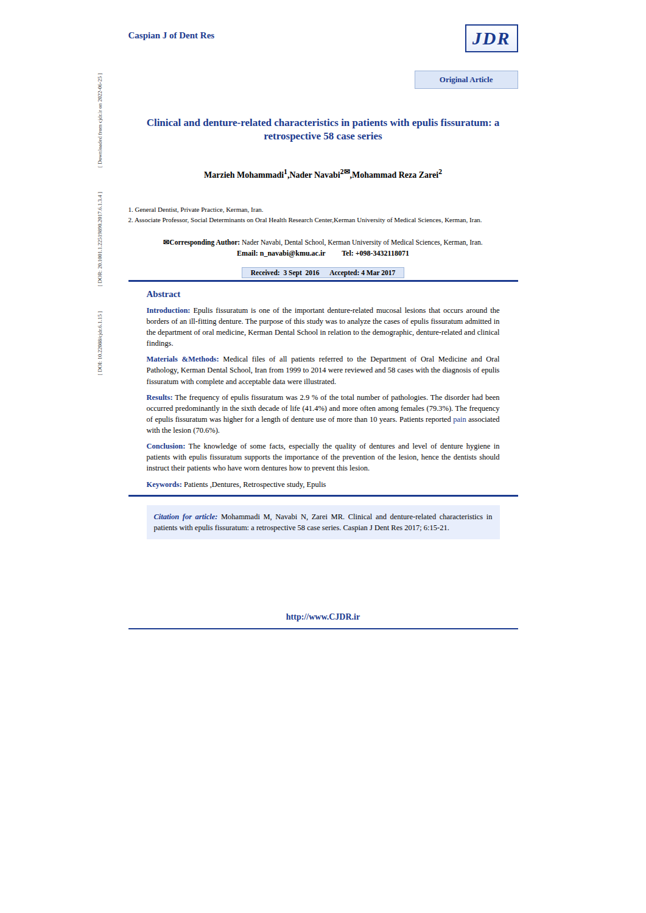[ Downloaded from cjdr.ir on 2022-06-25 ]
[ DOR: 20.1001.1.22519890.2017.6.1.3.4 ]
[ DOI: 10.22088/cjdr.6.1.15 ]
Caspian J of Dent Res
JDR
Original Article
Clinical and denture-related characteristics in patients with epulis fissuratum: a retrospective 58 case series
Marzieh Mohammadi1,Nader Navabi2✉,Mohammad Reza Zarei2
1. General Dentist, Private Practice, Kerman, Iran.
2. Associate Professor, Social Determinants on Oral Health Research Center,Kerman University of Medical Sciences, Kerman, Iran.
✉Corresponding Author: Nader Navabi, Dental School, Kerman University of Medical Sciences, Kerman, Iran.
Email: n_navabi@kmu.ac.ir Tel: +098-3432118071
Received: 3 Sept 2016 Accepted: 4 Mar 2017
Abstract
Introduction: Epulis fissuratum is one of the important denture-related mucosal lesions that occurs around the borders of an ill-fitting denture. The purpose of this study was to analyze the cases of epulis fissuratum admitted in the department of oral medicine, Kerman Dental School in relation to the demographic, denture-related and clinical findings.
Materials &Methods: Medical files of all patients referred to the Department of Oral Medicine and Oral Pathology, Kerman Dental School, Iran from 1999 to 2014 were reviewed and 58 cases with the diagnosis of epulis fissuratum with complete and acceptable data were illustrated.
Results: The frequency of epulis fissuratum was 2.9 % of the total number of pathologies. The disorder had been occurred predominantly in the sixth decade of life (41.4%) and more often among females (79.3%). The frequency of epulis fissuratum was higher for a length of denture use of more than 10 years. Patients reported pain associated with the lesion (70.6%).
Conclusion: The knowledge of some facts, especially the quality of dentures and level of denture hygiene in patients with epulis fissuratum supports the importance of the prevention of the lesion, hence the dentists should instruct their patients who have worn dentures how to prevent this lesion.
Keywords: Patients ,Dentures, Retrospective study, Epulis
Citation for article: Mohammadi M, Navabi N, Zarei MR. Clinical and denture-related characteristics in patients with epulis fissuratum: a retrospective 58 case series. Caspian J Dent Res 2017; 6:15-21.
http://www.CJDR.ir